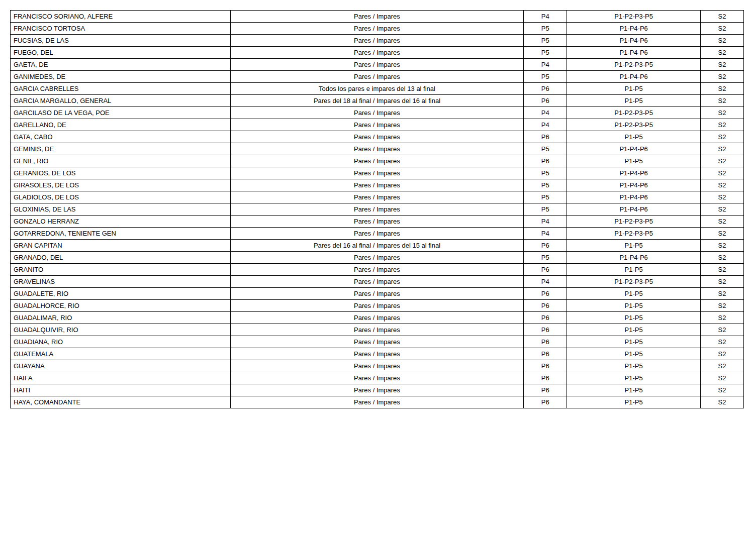| FRANCISCO SORIANO, ALFERE | Pares / Impares | P4 | P1-P2-P3-P5 | S2 |
| FRANCISCO TORTOSA | Pares / Impares | P5 | P1-P4-P6 | S2 |
| FUCSIAS, DE LAS | Pares / Impares | P5 | P1-P4-P6 | S2 |
| FUEGO, DEL | Pares / Impares | P5 | P1-P4-P6 | S2 |
| GAETA, DE | Pares / Impares | P4 | P1-P2-P3-P5 | S2 |
| GANIMEDES, DE | Pares / Impares | P5 | P1-P4-P6 | S2 |
| GARCIA CABRELLES | Todos los pares e impares del 13 al final | P6 | P1-P5 | S2 |
| GARCIA MARGALLO, GENERAL | Pares del 18 al final / Impares del 16 al final | P6 | P1-P5 | S2 |
| GARCILASO DE LA VEGA, POE | Pares / Impares | P4 | P1-P2-P3-P5 | S2 |
| GARELLANO, DE | Pares / Impares | P4 | P1-P2-P3-P5 | S2 |
| GATA, CABO | Pares / Impares | P6 | P1-P5 | S2 |
| GEMINIS, DE | Pares / Impares | P5 | P1-P4-P6 | S2 |
| GENIL, RIO | Pares / Impares | P6 | P1-P5 | S2 |
| GERANIOS, DE LOS | Pares / Impares | P5 | P1-P4-P6 | S2 |
| GIRASOLES, DE LOS | Pares / Impares | P5 | P1-P4-P6 | S2 |
| GLADIOLOS, DE LOS | Pares / Impares | P5 | P1-P4-P6 | S2 |
| GLOXINIAS, DE LAS | Pares / Impares | P5 | P1-P4-P6 | S2 |
| GONZALO HERRANZ | Pares / Impares | P4 | P1-P2-P3-P5 | S2 |
| GOTARREDONA, TENIENTE GEN | Pares / Impares | P4 | P1-P2-P3-P5 | S2 |
| GRAN CAPITAN | Pares del 16 al final / Impares del 15 al final | P6 | P1-P5 | S2 |
| GRANADO, DEL | Pares / Impares | P5 | P1-P4-P6 | S2 |
| GRANITO | Pares / Impares | P6 | P1-P5 | S2 |
| GRAVELINAS | Pares / Impares | P4 | P1-P2-P3-P5 | S2 |
| GUADALETE, RIO | Pares / Impares | P6 | P1-P5 | S2 |
| GUADALHORCE, RIO | Pares / Impares | P6 | P1-P5 | S2 |
| GUADALIMAR, RIO | Pares / Impares | P6 | P1-P5 | S2 |
| GUADALQUIVIR, RIO | Pares / Impares | P6 | P1-P5 | S2 |
| GUADIANA, RIO | Pares / Impares | P6 | P1-P5 | S2 |
| GUATEMALA | Pares / Impares | P6 | P1-P5 | S2 |
| GUAYANA | Pares / Impares | P6 | P1-P5 | S2 |
| HAIFA | Pares / Impares | P6 | P1-P5 | S2 |
| HAITI | Pares / Impares | P6 | P1-P5 | S2 |
| HAYA, COMANDANTE | Pares / Impares | P6 | P1-P5 | S2 |